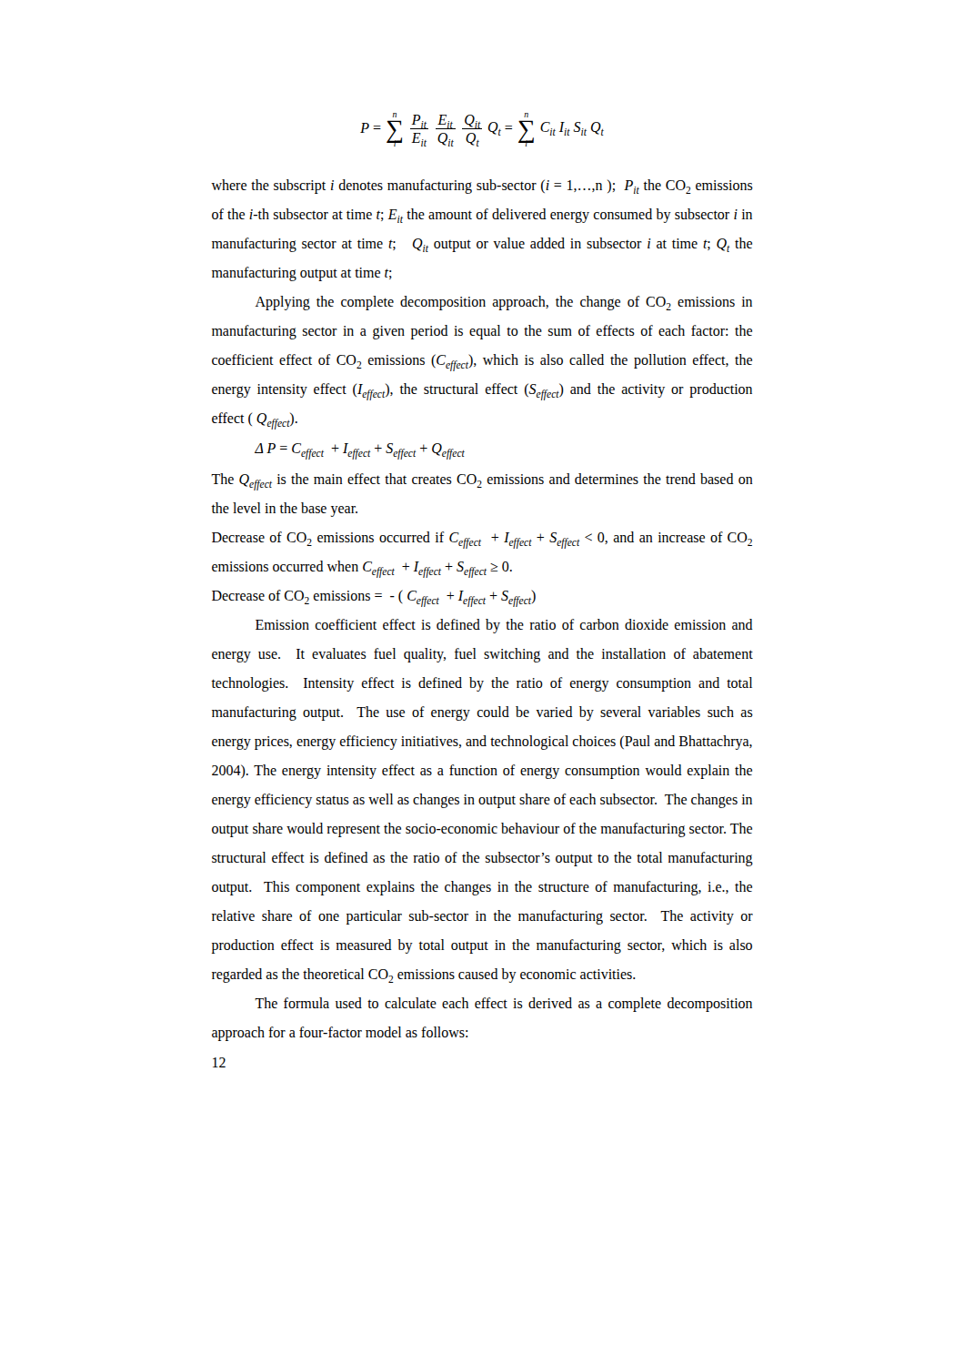P = n ∑ i Pit Eit Eit Qit Qit Qt Qt = n ∑ i Cit Iit Sit Qt
where the subscript i denotes manufacturing sub-sector (i = 1,…,n ); Pit the CO2 emissions of the i-th subsector at time t; Eit the amount of delivered energy consumed by subsector i in manufacturing sector at time t; Qit output or value added in subsector i at time t; Qt the manufacturing output at time t;
Applying the complete decomposition approach, the change of CO2 emissions in manufacturing sector in a given period is equal to the sum of effects of each factor: the coefficient effect of CO2 emissions (Ceffect), which is also called the pollution effect, the energy intensity effect (Ieffect), the structural effect (Seffect) and the activity or production effect ( Qeffect).
Δ P = Ceffect + Ieffect + Seffect + Qeffect
The Qeffect is the main effect that creates CO2 emissions and determines the trend based on the level in the base year.
Decrease of CO2 emissions occurred if Ceffect + Ieffect + Seffect < 0, and an increase of CO2 emissions occurred when Ceffect + Ieffect + Seffect ≥ 0.
Decrease of CO2 emissions = - ( Ceffect + Ieffect + Seffect)
Emission coefficient effect is defined by the ratio of carbon dioxide emission and energy use. It evaluates fuel quality, fuel switching and the installation of abatement technologies. Intensity effect is defined by the ratio of energy consumption and total manufacturing output. The use of energy could be varied by several variables such as energy prices, energy efficiency initiatives, and technological choices (Paul and Bhattachrya, 2004). The energy intensity effect as a function of energy consumption would explain the energy efficiency status as well as changes in output share of each subsector. The changes in output share would represent the socio-economic behaviour of the manufacturing sector. The structural effect is defined as the ratio of the subsector’s output to the total manufacturing output. This component explains the changes in the structure of manufacturing, i.e., the relative share of one particular sub-sector in the manufacturing sector. The activity or production effect is measured by total output in the manufacturing sector, which is also regarded as the theoretical CO2 emissions caused by economic activities.
The formula used to calculate each effect is derived as a complete decomposition approach for a four-factor model as follows:
12